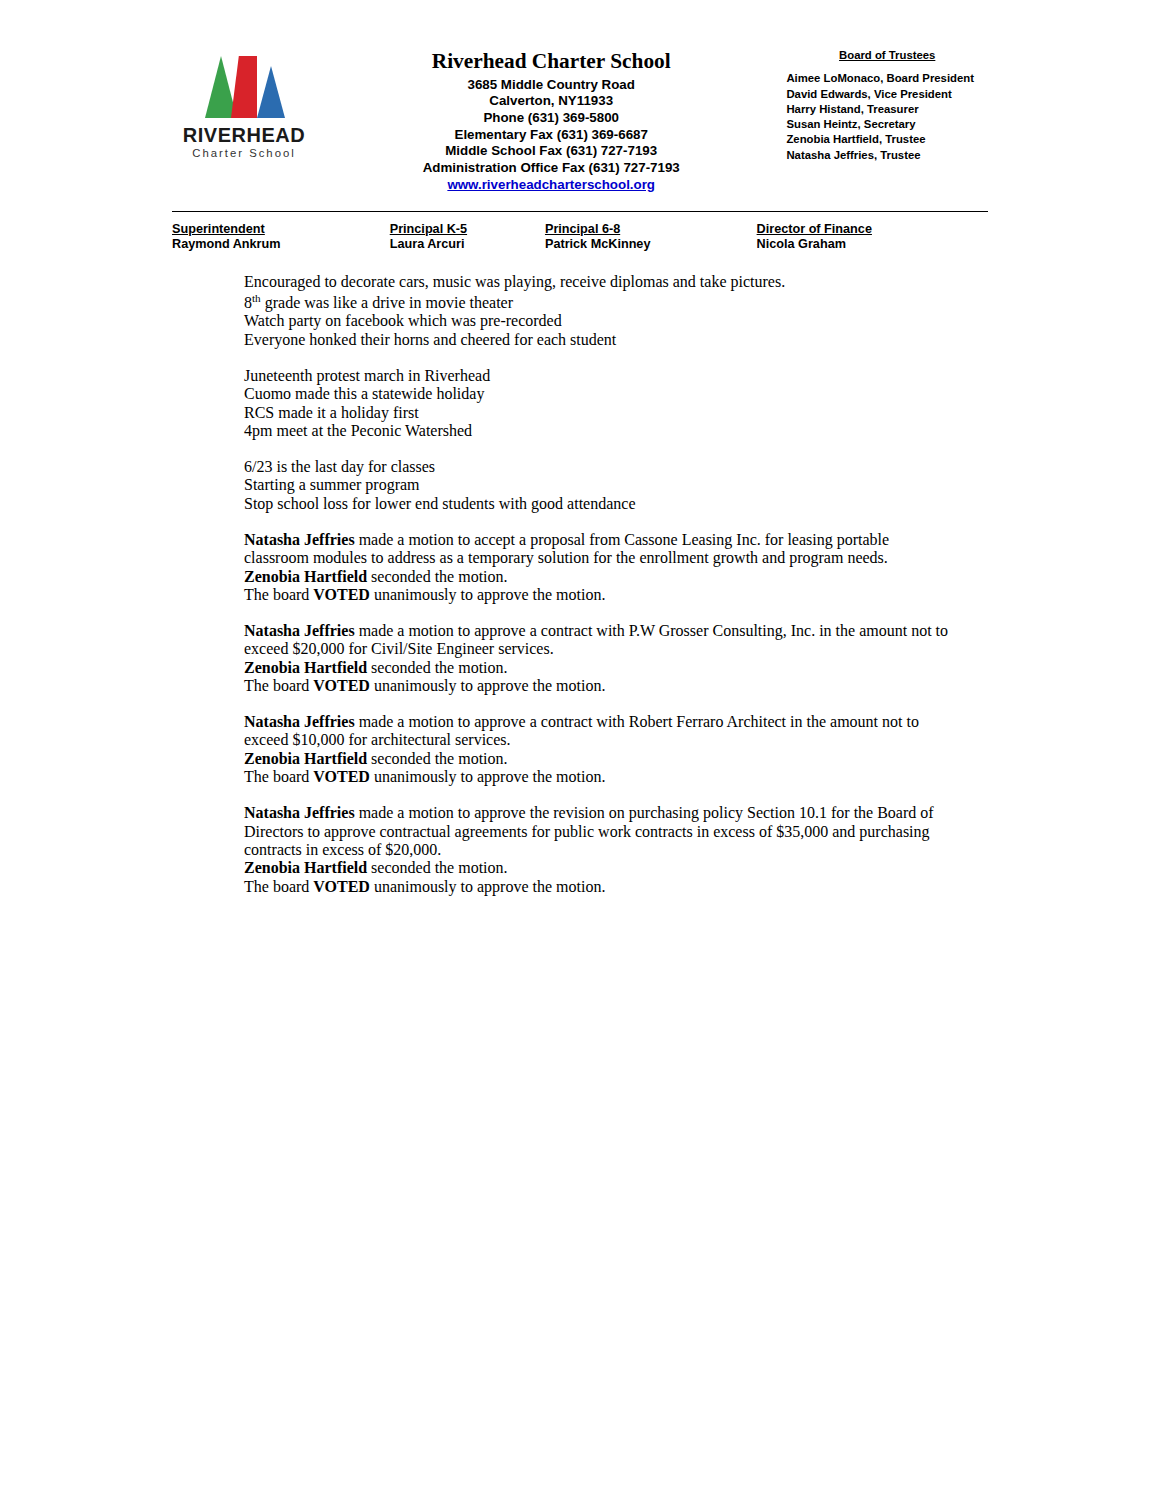RIVERHEAD
Charter School
Riverhead Charter School
3685 Middle Country Road
Calverton, NY11933
Phone (631) 369-5800
Elementary Fax (631) 369-6687
Middle School Fax (631) 727-7193
Administration Office Fax (631) 727-7193
www.riverheadcharterschool.org
Board of Trustees
Aimee LoMonaco, Board President
David Edwards, Vice President
Harry Histand, Treasurer
Susan Heintz, Secretary
Zenobia Hartfield, Trustee
Natasha Jeffries, Trustee
| Superintendent | Principal K-5 | Principal 6-8 | Director of Finance |
| Raymond Ankrum | Laura Arcuri | Patrick McKinney | Nicola Graham |
Encouraged to decorate cars, music was playing, receive diplomas and take pictures.
8th grade was like a drive in movie theater
Watch party on facebook which was pre-recorded
Everyone honked their horns and cheered for each student
Juneteenth protest march in Riverhead
Cuomo made this a statewide holiday
RCS made it a holiday first
4pm meet at the Peconic Watershed
6/23 is the last day for classes
Starting a summer program
Stop school loss for lower end students with good attendance
Natasha Jeffries made a motion to accept a proposal from Cassone Leasing Inc. for leasing portable classroom modules to address as a temporary solution for the enrollment growth and program needs.
Zenobia Hartfield seconded the motion.
The board VOTED unanimously to approve the motion.
Natasha Jeffries made a motion to approve a contract with P.W Grosser Consulting, Inc. in the amount not to exceed $20,000 for Civil/Site Engineer services.
Zenobia Hartfield seconded the motion.
The board VOTED unanimously to approve the motion.
Natasha Jeffries made a motion to approve a contract with Robert Ferraro Architect in the amount not to exceed $10,000 for architectural services.
Zenobia Hartfield seconded the motion.
The board VOTED unanimously to approve the motion.
Natasha Jeffries made a motion to approve the revision on purchasing policy Section 10.1 for the Board of Directors to approve contractual agreements for public work contracts in excess of $35,000 and purchasing contracts in excess of $20,000.
Zenobia Hartfield seconded the motion.
The board VOTED unanimously to approve the motion.